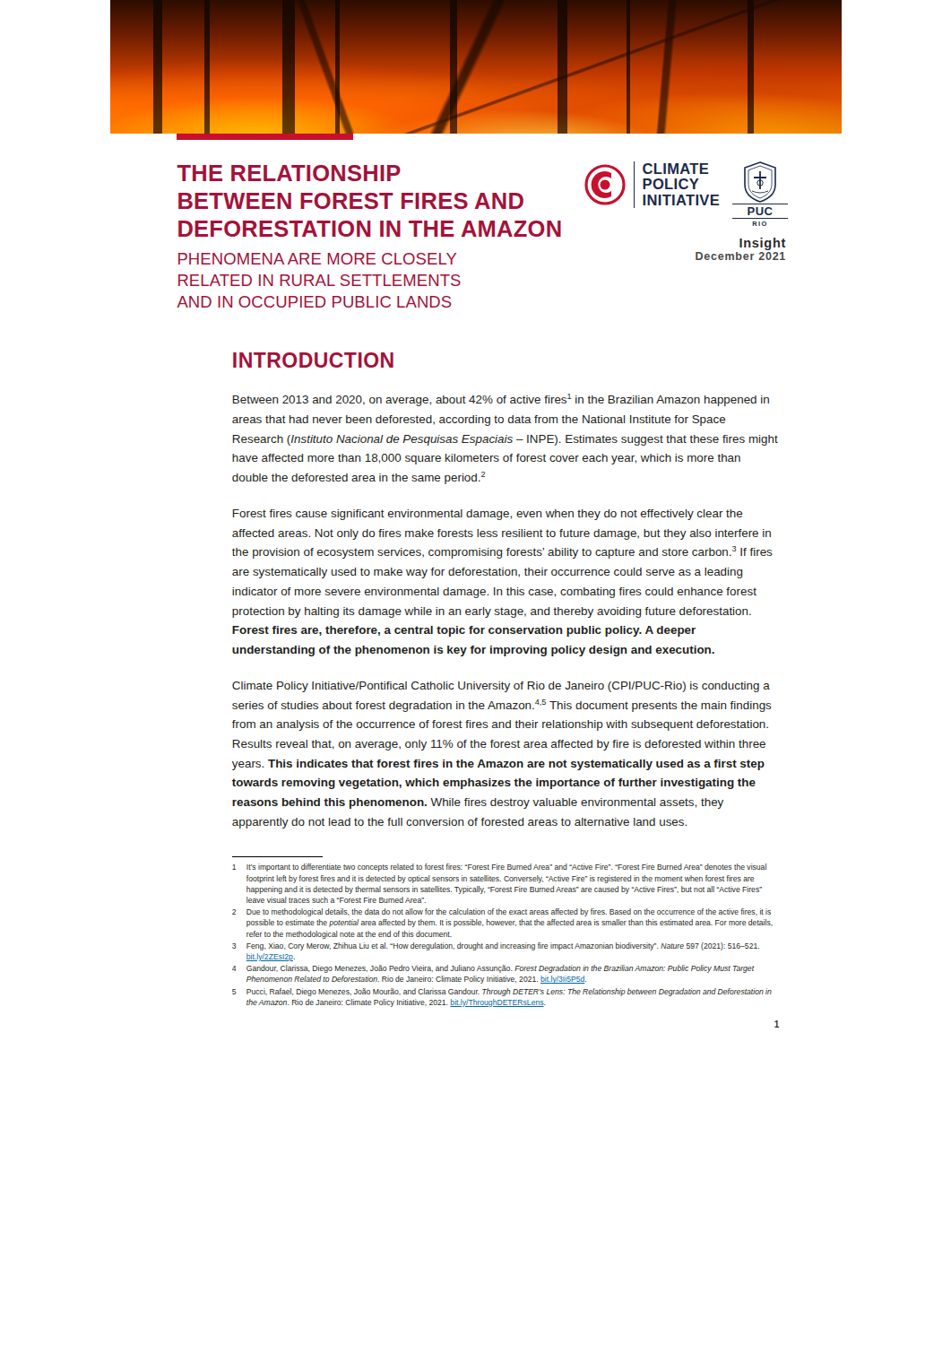The Relationship
Between Forest Fires and
Deforestation in the Amazon
Phenomena are more closely related in rural settlements and in occupied public lands
Climate
Policy
Initiative
PUC
RIO
Insight December 2021
Introduction
Between 2013 and 2020, on average, about 42% of active fires1 in the Brazilian Amazon happened in areas that had never been deforested, according to data from the National Institute for Space Research (Instituto Nacional de Pesquisas Espaciais – INPE). Estimates suggest that these fires might have affected more than 18,000 square kilometers of forest cover each year, which is more than double the deforested area in the same period.2
Forest fires cause significant environmental damage, even when they do not effectively clear the affected areas. Not only do fires make forests less resilient to future damage, but they also interfere in the provision of ecosystem services, compromising forests’ ability to capture and store carbon.3 If fires are systematically used to make way for deforestation, their occurrence could serve as a leading indicator of more severe environmental damage. In this case, combating fires could enhance forest protection by halting its damage while in an early stage, and thereby avoiding future deforestation. Forest fires are, therefore, a central topic for conservation public policy. A deeper understanding of the phenomenon is key for improving policy design and execution.
Climate Policy Initiative/Pontifical Catholic University of Rio de Janeiro (CPI/PUC-Rio) is conducting a series of studies about forest degradation in the Amazon.4,5 This document presents the main findings from an analysis of the occurrence of forest fires and their relationship with subsequent deforestation. Results reveal that, on average, only 11% of the forest area affected by fire is deforested within three years. This indicates that forest fires in the Amazon are not systematically used as a first step towards removing vegetation, which emphasizes the importance of further investigating the reasons behind this phenomenon. While fires destroy valuable environmental assets, they apparently do not lead to the full conversion of forested areas to alternative land uses.
1 It’s important to differentiate two concepts related to forest fires: “Forest Fire Burned Area” and “Active Fire”. “Forest Fire Burned Area” denotes the visual footprint left by forest fires and it is detected by optical sensors in satellites. Conversely, “Active Fire” is registered in the moment when forest fires are happening and it is detected by thermal sensors in satellites. Typically, “Forest Fire Burned Areas” are caused by “Active Fires”, but not all “Active Fires” leave visual traces such a “Forest Fire Burned Area”.
2 Due to methodological details, the data do not allow for the calculation of the exact areas affected by fires. Based on the occurrence of the active fires, it is possible to estimate the potential area affected by them. It is possible, however, that the affected area is smaller than this estimated area. For more details, refer to the methodological note at the end of this document.
3 Feng, Xiao, Cory Merow, Zhihua Liu et al. “How deregulation, drought and increasing fire impact Amazonian biodiversity”. Nature 597 (2021): 516–521. bit.ly/2ZEsI2p.
4 Gandour, Clarissa, Diego Menezes, João Pedro Vieira, and Juliano Assunção. Forest Degradation in the Brazilian Amazon: Public Policy Must Target Phenomenon Related to Deforestation. Rio de Janeiro: Climate Policy Initiative, 2021. bit.ly/3Ii5P5d.
5 Pucci, Rafael, Diego Menezes, João Mourão, and Clarissa Gandour. Through DETER’s Lens: The Relationship between Degradation and Deforestation in the Amazon. Rio de Janeiro: Climate Policy Initiative, 2021. bit.ly/ThroughDETERsLens.
1